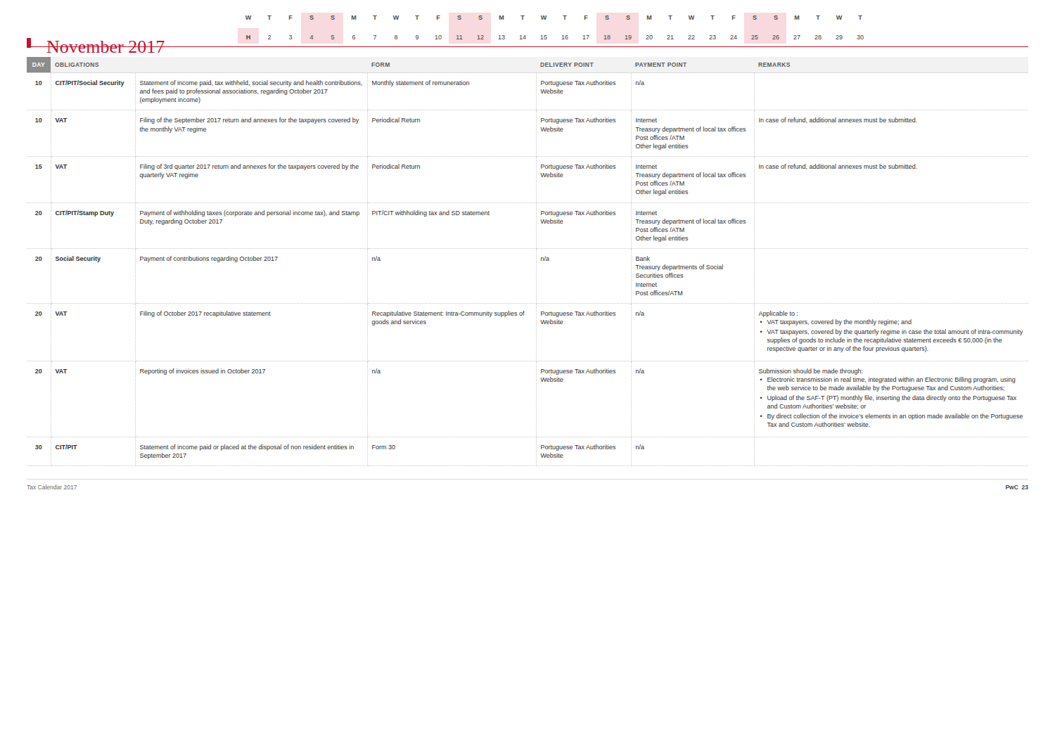| W | T | F | S | S | M | T | W | T | F | S | S | M | T | W | T | F | S | S | M | T | W | T | F | S | S | M | T | W | T |
| H | 2 | 3 | 4 | 5 | 6 | 7 | 8 | 9 | 10 | 11 | 12 | 13 | 14 | 15 | 16 | 17 | 18 | 19 | 20 | 21 | 22 | 23 | 24 | 25 | 26 | 27 | 28 | 29 | 30 |
November 2017
| DAY | OBLIGATIONS | FORM | DELIVERY POINT | PAYMENT POINT | REMARKS |
| --- | --- | --- | --- | --- | --- |
| 10 | CIT/PIT/Social Security | Statement of income paid, tax withheld, social security and health contributions, and fees paid to professional associations, regarding October 2017 (employment income) | Monthly statement of remuneration | Portuguese Tax Authorities Website | n/a | |
| 10 | VAT | Filing of the September 2017 return and annexes for the taxpayers covered by the monthly VAT regime | Periodical Return | Portuguese Tax Authorities Website | Internet Treasury department of local tax offices Post offices /ATM Other legal entities | In case of refund, additional annexes must be submitted. |
| 15 | VAT | Filing of 3rd quarter 2017 return and annexes for the taxpayers covered by the quarterly VAT regime | Periodical Return | Portuguese Tax Authorities Website | Internet Treasury department of local tax offices Post offices /ATM Other legal entities | In case of refund, additional annexes must be submitted. |
| 20 | CIT/PIT/Stamp Duty | Payment of withholding taxes (corporate and personal income tax), and Stamp Duty, regarding October 2017 | PIT/CIT withholding tax and SD statement | Portuguese Tax Authorities Website | Internet Treasury department of local tax offices Post offices /ATM Other legal entities | |
| 20 | Social Security | Payment of contributions regarding October 2017 | n/a | n/a | Bank Treasury departments of Social Securities offices Internet Post offices/ATM | |
| 20 | VAT | Filing of October 2017 recapitulative statement | Recapitulative Statement: Intra-Community supplies of goods and services | Portuguese Tax Authorities Website | n/a | Applicable to : VAT taxpayers, covered by the monthly regime; and VAT taxpayers, covered by the quarterly regime in case the total amount of intra-community supplies of goods to include in the recapitulative statement exceeds € 50,000 (in the respective quarter or in any of the four previous quarters). |
| 20 | VAT | Reporting of invoices issued in October 2017 | n/a | Portuguese Tax Authorities Website | n/a | Submission should be made through: Electronic transmission in real time, integrated within an Electronic Billing program, using the web service to be made available by the Portuguese Tax and Custom Authorities; Upload of the SAF-T (PT) monthly file, inserting the data directly onto the Portuguese Tax and Custom Authorities’ website; or By direct collection of the invoice’s elements in an option made available on the Portuguese Tax and Custom Authorities’ website. |
| 30 | CIT/PIT | Statement of income paid or placed at the disposal of non resident entities in September 2017 | Form 30 | Portuguese Tax Authorities Website | n/a | |
Tax Calendar 2017
PwC 23